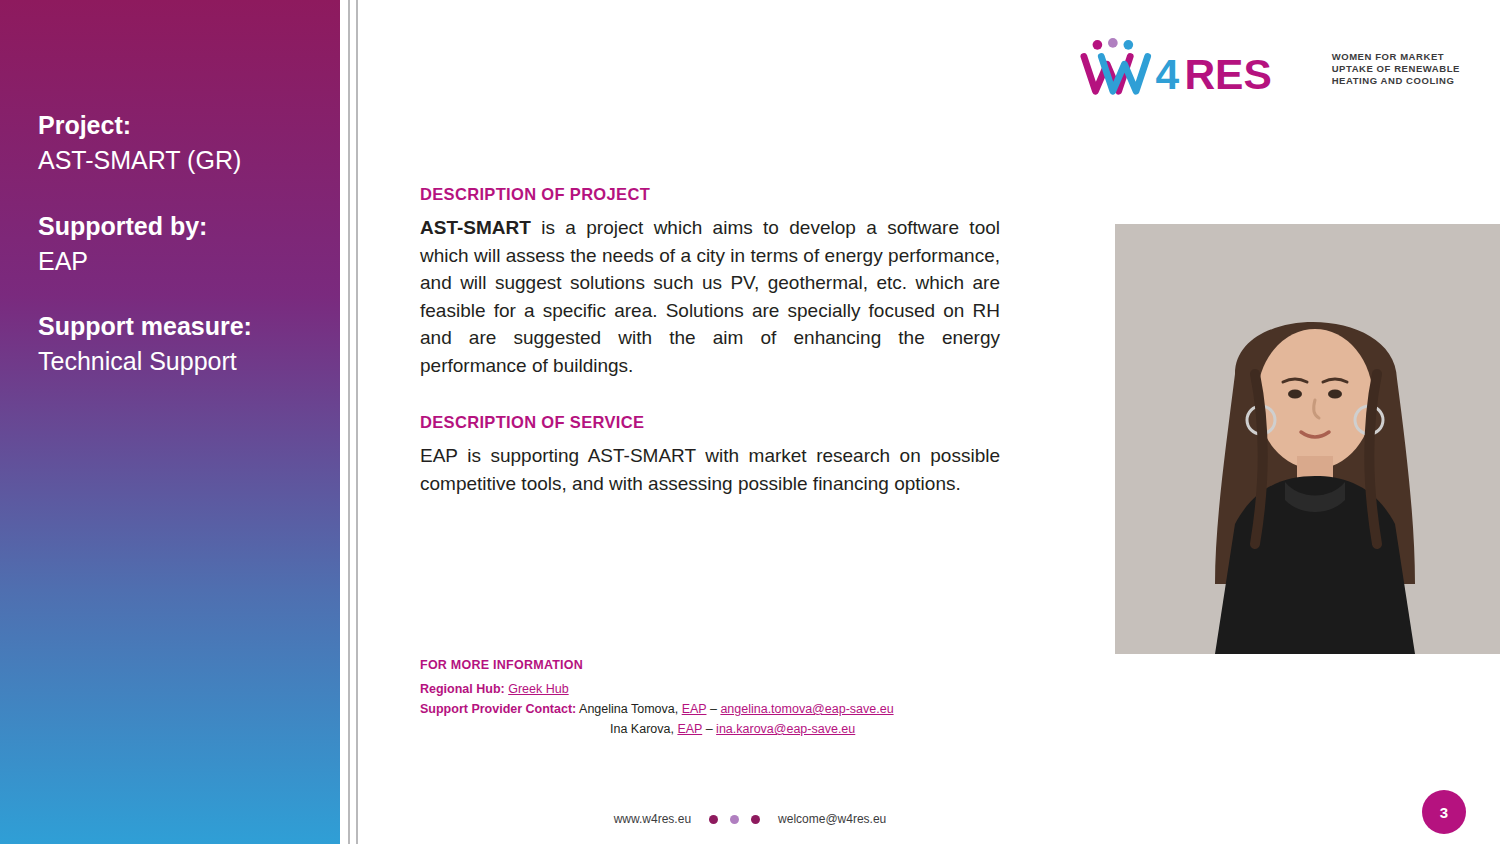Project:
AST-SMART (GR)
Supported by:
EAP
Support measure:
Technical Support
4 RES
Women for market
uptake of renewable
heating and cooling
DESCRIPTION OF PROJECT
AST-SMART is a project which aims to develop a software tool which will assess the needs of a city in terms of energy performance, and will suggest solutions such us PV, geothermal, etc. which are feasible for a specific area. Solutions are specially focused on RH and are suggested with the aim of enhancing the energy performance of buildings.
DESCRIPTION OF SERVICE
EAP is supporting AST-SMART with market research on possible competitive tools, and with assessing possible financing options.
FOR MORE INFORMATION
Regional Hub: Greek Hub
Support Provider Contact: Angelina Tomova, EAP – angelina.tomova@eap-save.eu
Ina Karova, EAP – ina.karova@eap-save.eu
www.w4res.eu welcome@w4res.eu
3